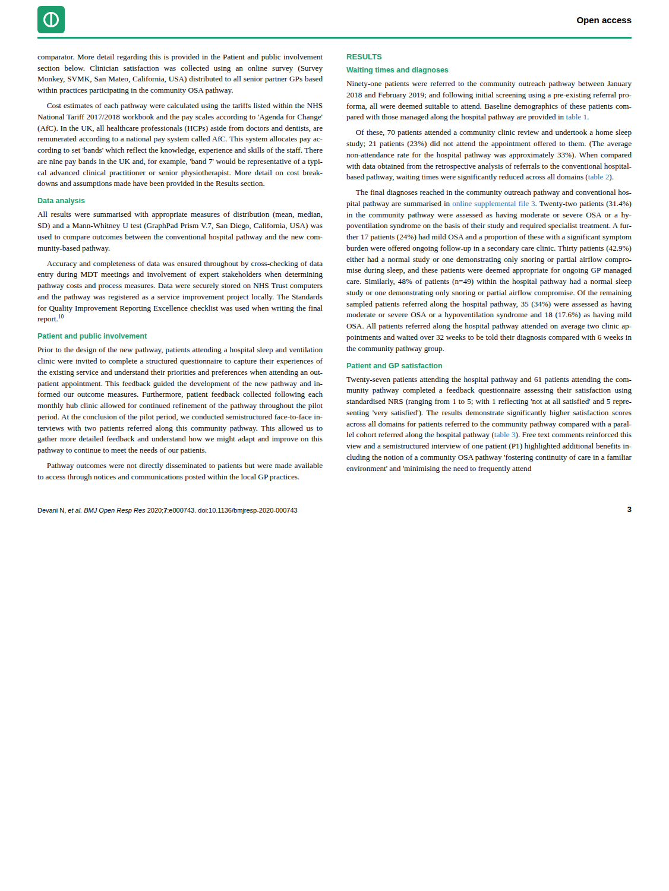Open access
comparator. More detail regarding this is provided in the Patient and public involvement section below. Clinician satisfaction was collected using an online survey (Survey Monkey, SVMK, San Mateo, California, USA) distributed to all senior partner GPs based within practices participating in the community OSA pathway.
Cost estimates of each pathway were calculated using the tariffs listed within the NHS National Tariff 2017/2018 workbook and the pay scales according to 'Agenda for Change' (AfC). In the UK, all healthcare professionals (HCPs) aside from doctors and dentists, are remunerated according to a national pay system called AfC. This system allocates pay according to set 'bands' which reflect the knowledge, experience and skills of the staff. There are nine pay bands in the UK and, for example, 'band 7' would be representative of a typical advanced clinical practitioner or senior physiotherapist. More detail on cost breakdowns and assumptions made have been provided in the Results section.
Data analysis
All results were summarised with appropriate measures of distribution (mean, median, SD) and a Mann-Whitney U test (GraphPad Prism V.7, San Diego, California, USA) was used to compare outcomes between the conventional hospital pathway and the new community-based pathway.
Accuracy and completeness of data was ensured throughout by cross-checking of data entry during MDT meetings and involvement of expert stakeholders when determining pathway costs and process measures. Data were securely stored on NHS Trust computers and the pathway was registered as a service improvement project locally. The Standards for Quality Improvement Reporting Excellence checklist was used when writing the final report.10
Patient and public involvement
Prior to the design of the new pathway, patients attending a hospital sleep and ventilation clinic were invited to complete a structured questionnaire to capture their experiences of the existing service and understand their priorities and preferences when attending an outpatient appointment. This feedback guided the development of the new pathway and informed our outcome measures. Furthermore, patient feedback collected following each monthly hub clinic allowed for continued refinement of the pathway throughout the pilot period. At the conclusion of the pilot period, we conducted semistructured face-to-face interviews with two patients referred along this community pathway. This allowed us to gather more detailed feedback and understand how we might adapt and improve on this pathway to continue to meet the needs of our patients.
Pathway outcomes were not directly disseminated to patients but were made available to access through notices and communications posted within the local GP practices.
RESULTS
Waiting times and diagnoses
Ninety-one patients were referred to the community outreach pathway between January 2018 and February 2019; and following initial screening using a pre-existing referral proforma, all were deemed suitable to attend. Baseline demographics of these patients compared with those managed along the hospital pathway are provided in table 1.
Of these, 70 patients attended a community clinic review and undertook a home sleep study; 21 patients (23%) did not attend the appointment offered to them. (The average non-attendance rate for the hospital pathway was approximately 33%). When compared with data obtained from the retrospective analysis of referrals to the conventional hospital-based pathway, waiting times were significantly reduced across all domains (table 2).
The final diagnoses reached in the community outreach pathway and conventional hospital pathway are summarised in online supplemental file 3. Twenty-two patients (31.4%) in the community pathway were assessed as having moderate or severe OSA or a hypoventilation syndrome on the basis of their study and required specialist treatment. A further 17 patients (24%) had mild OSA and a proportion of these with a significant symptom burden were offered ongoing follow-up in a secondary care clinic. Thirty patients (42.9%) either had a normal study or one demonstrating only snoring or partial airflow compromise during sleep, and these patients were deemed appropriate for ongoing GP managed care. Similarly, 48% of patients (n=49) within the hospital pathway had a normal sleep study or one demonstrating only snoring or partial airflow compromise. Of the remaining sampled patients referred along the hospital pathway, 35 (34%) were assessed as having moderate or severe OSA or a hypoventilation syndrome and 18 (17.6%) as having mild OSA. All patients referred along the hospital pathway attended on average two clinic appointments and waited over 32 weeks to be told their diagnosis compared with 6 weeks in the community pathway group.
Patient and GP satisfaction
Twenty-seven patients attending the hospital pathway and 61 patients attending the community pathway completed a feedback questionnaire assessing their satisfaction using standardised NRS (ranging from 1 to 5; with 1 reflecting 'not at all satisfied' and 5 representing 'very satisfied'). The results demonstrate significantly higher satisfaction scores across all domains for patients referred to the community pathway compared with a parallel cohort referred along the hospital pathway (table 3). Free text comments reinforced this view and a semistructured interview of one patient (P1) highlighted additional benefits including the notion of a community OSA pathway 'fostering continuity of care in a familiar environment' and 'minimising the need to frequently attend
Devani N, et al. BMJ Open Resp Res 2020;7:e000743. doi:10.1136/bmjresp-2020-000743
3